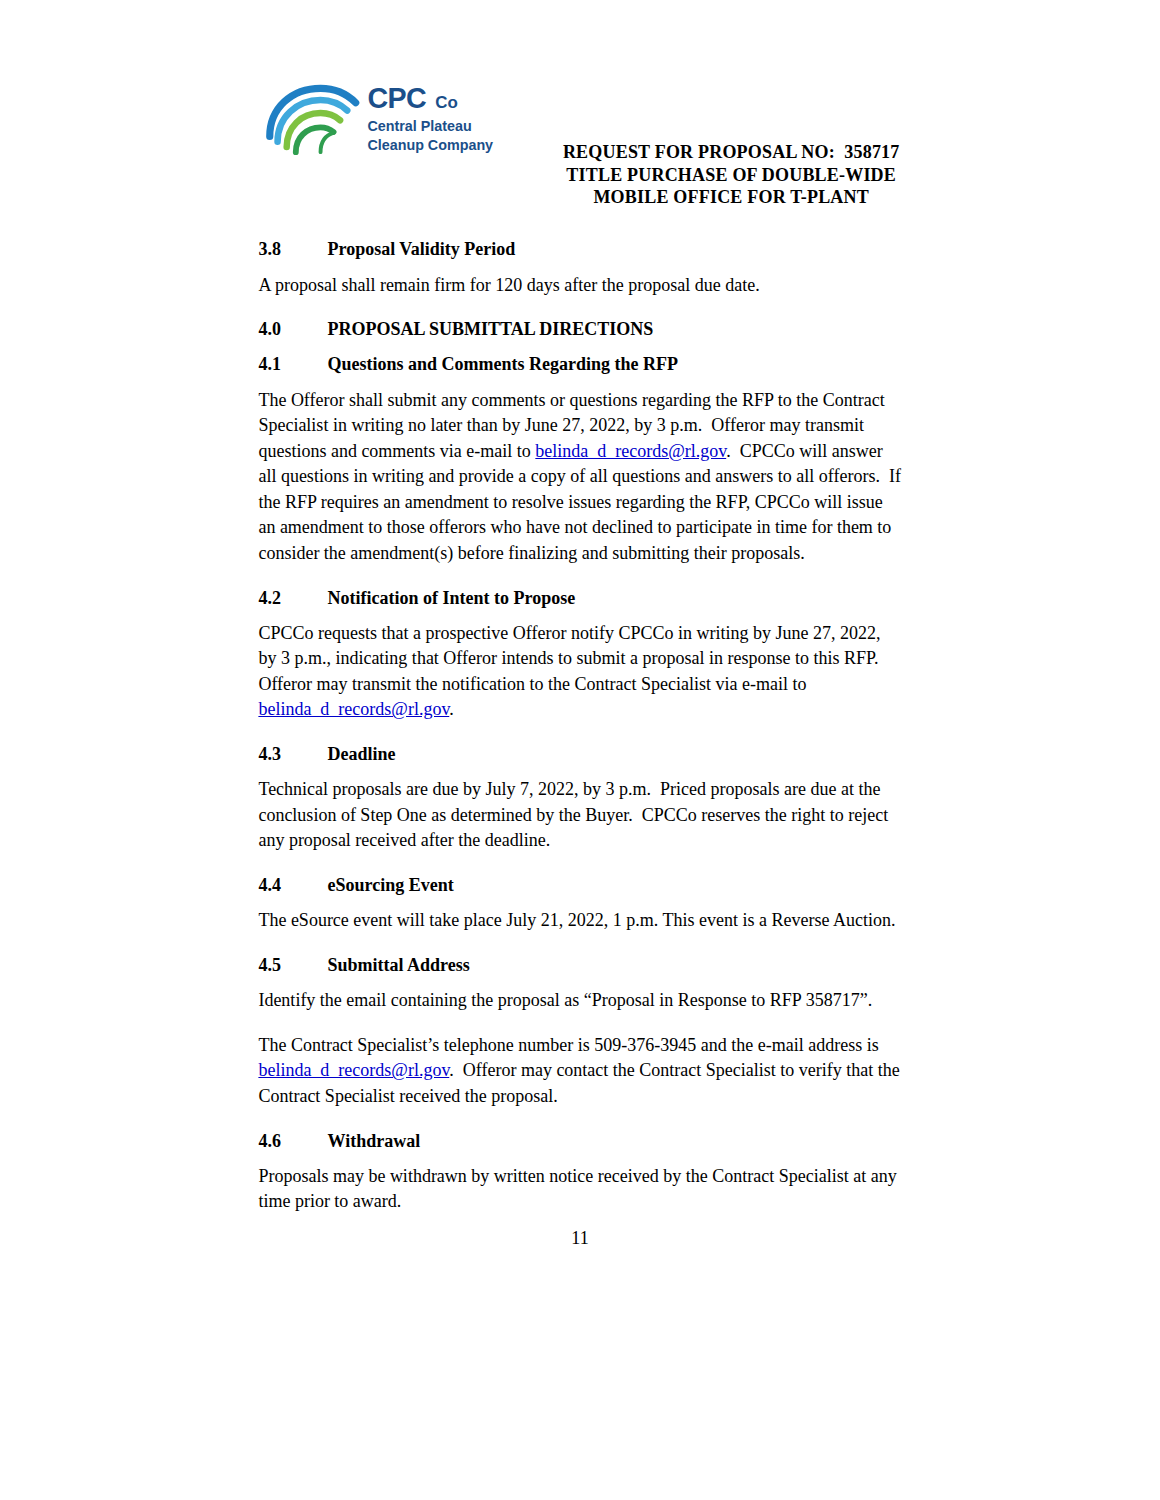CPC Co Central Plateau Cleanup Company
REQUEST FOR PROPOSAL NO: 358717 TITLE PURCHASE OF DOUBLE-WIDE MOBILE OFFICE FOR T-PLANT
3.8 Proposal Validity Period
A proposal shall remain firm for 120 days after the proposal due date.
4.0 PROPOSAL SUBMITTAL DIRECTIONS
4.1 Questions and Comments Regarding the RFP
The Offeror shall submit any comments or questions regarding the RFP to the Contract Specialist in writing no later than by June 27, 2022, by 3 p.m. Offeror may transmit questions and comments via e-mail to belinda_d_records@rl.gov. CPCCo will answer all questions in writing and provide a copy of all questions and answers to all offerors. If the RFP requires an amendment to resolve issues regarding the RFP, CPCCo will issue an amendment to those offerors who have not declined to participate in time for them to consider the amendment(s) before finalizing and submitting their proposals.
4.2 Notification of Intent to Propose
CPCCo requests that a prospective Offeror notify CPCCo in writing by June 27, 2022, by 3 p.m., indicating that Offeror intends to submit a proposal in response to this RFP. Offeror may transmit the notification to the Contract Specialist via e-mail to belinda_d_records@rl.gov.
4.3 Deadline
Technical proposals are due by July 7, 2022, by 3 p.m. Priced proposals are due at the conclusion of Step One as determined by the Buyer. CPCCo reserves the right to reject any proposal received after the deadline.
4.4 eSourcing Event
The eSource event will take place July 21, 2022, 1 p.m. This event is a Reverse Auction.
4.5 Submittal Address
Identify the email containing the proposal as “Proposal in Response to RFP 358717”.
The Contract Specialist’s telephone number is 509-376-3945 and the e-mail address is belinda_d_records@rl.gov. Offeror may contact the Contract Specialist to verify that the Contract Specialist received the proposal.
4.6 Withdrawal
Proposals may be withdrawn by written notice received by the Contract Specialist at any time prior to award.
11